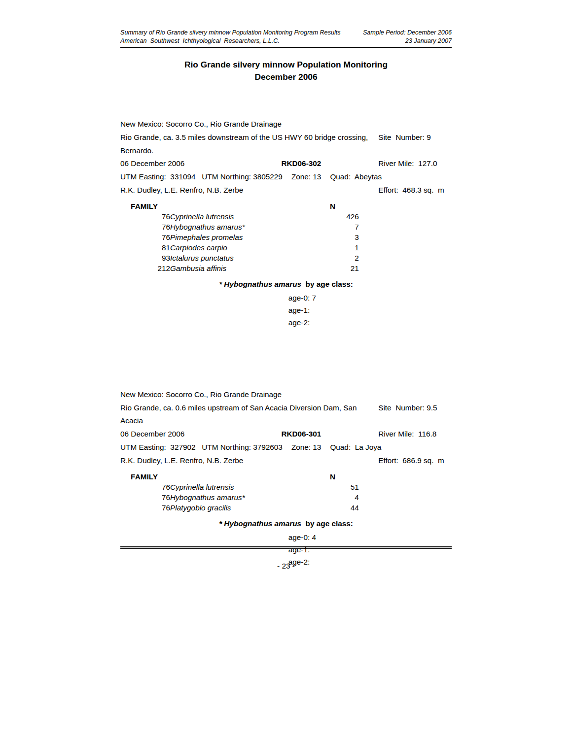Summary of Rio Grande silvery minnow Population Monitoring Program Results
Sample Period: December 2006
American Southwest Ichthyological Researchers, L.L.C.
23 January 2007
Rio Grande silvery minnow Population Monitoring
December 2006
New Mexico: Socorro Co., Rio Grande Drainage
Rio Grande, ca. 3.5 miles downstream of the US HWY 60 bridge crossing, Bernardo.
Site Number: 9
06 December 2006 RKD06-302
River Mile: 127.0
UTM Easting: 331094 UTM Northing: 3805229 Zone: 13 Quad: Abeytas
R.K. Dudley, L.E. Renfro, N.B. Zerbe
Effort: 468.3 sq. m
| FAMILY | N |
| --- | --- |
| 76 | Cyprinella lutrensis | 426 |
| 76 | Hybognathus amarus* | 7 |
| 76 | Pimephales promelas | 3 |
| 81 | Carpiodes carpio | 1 |
| 93 | Ictalurus punctatus | 2 |
| 212 | Gambusia affinis | 21 |
* Hybognathus amarus by age class:
age-0: 7
age-1:
age-2:
New Mexico: Socorro Co., Rio Grande Drainage
Rio Grande, ca. 0.6 miles upstream of San Acacia Diversion Dam, San Acacia
Site Number: 9.5
06 December 2006 RKD06-301
River Mile: 116.8
UTM Easting: 327902 UTM Northing: 3792603 Zone: 13 Quad: La Joya
R.K. Dudley, L.E. Renfro, N.B. Zerbe
Effort: 686.9 sq. m
| FAMILY | N |
| --- | --- |
| 76 | Cyprinella lutrensis | 51 |
| 76 | Hybognathus amarus* | 4 |
| 76 | Platygobio gracilis | 44 |
* Hybognathus amarus by age class:
age-0: 4
age-1:
age-2:
- 23 -